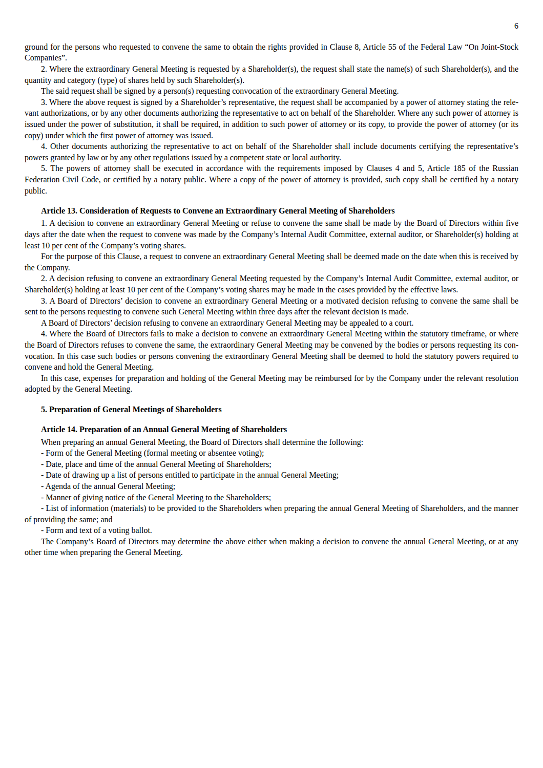6
ground for the persons who requested to convene the same to obtain the rights provided in Clause 8, Article 55 of the Federal Law “On Joint-Stock Companies”.
2. Where the extraordinary General Meeting is requested by a Shareholder(s), the request shall state the name(s) of such Shareholder(s), and the quantity and category (type) of shares held by such Shareholder(s).
The said request shall be signed by a person(s) requesting convocation of the extraordinary General Meeting.
3. Where the above request is signed by a Shareholder’s representative, the request shall be accompanied by a power of attorney stating the relevant authorizations, or by any other documents authorizing the representative to act on behalf of the Shareholder. Where any such power of attorney is issued under the power of substitution, it shall be required, in addition to such power of attorney or its copy, to provide the power of attorney (or its copy) under which the first power of attorney was issued.
4. Other documents authorizing the representative to act on behalf of the Shareholder shall include documents certifying the representative’s powers granted by law or by any other regulations issued by a competent state or local authority.
5. The powers of attorney shall be executed in accordance with the requirements imposed by Clauses 4 and 5, Article 185 of the Russian Federation Civil Code, or certified by a notary public. Where a copy of the power of attorney is provided, such copy shall be certified by a notary public.
Article 13. Consideration of Requests to Convene an Extraordinary General Meeting of Shareholders
1. A decision to convene an extraordinary General Meeting or refuse to convene the same shall be made by the Board of Directors within five days after the date when the request to convene was made by the Company’s Internal Audit Committee, external auditor, or Shareholder(s) holding at least 10 per cent of the Company’s voting shares.
For the purpose of this Clause, a request to convene an extraordinary General Meeting shall be deemed made on the date when this is received by the Company.
2. A decision refusing to convene an extraordinary General Meeting requested by the Company’s Internal Audit Committee, external auditor, or Shareholder(s) holding at least 10 per cent of the Company’s voting shares may be made in the cases provided by the effective laws.
3. A Board of Directors’ decision to convene an extraordinary General Meeting or a motivated decision refusing to convene the same shall be sent to the persons requesting to convene such General Meeting within three days after the relevant decision is made.
A Board of Directors’ decision refusing to convene an extraordinary General Meeting may be appealed to a court.
4. Where the Board of Directors fails to make a decision to convene an extraordinary General Meeting within the statutory timeframe, or where the Board of Directors refuses to convene the same, the extraordinary General Meeting may be convened by the bodies or persons requesting its convocation. In this case such bodies or persons convening the extraordinary General Meeting shall be deemed to hold the statutory powers required to convene and hold the General Meeting.
In this case, expenses for preparation and holding of the General Meeting may be reimbursed for by the Company under the relevant resolution adopted by the General Meeting.
5. Preparation of General Meetings of Shareholders
Article 14. Preparation of an Annual General Meeting of Shareholders
When preparing an annual General Meeting, the Board of Directors shall determine the following:
- Form of the General Meeting (formal meeting or absentee voting);
- Date, place and time of the annual General Meeting of Shareholders;
- Date of drawing up a list of persons entitled to participate in the annual General Meeting;
- Agenda of the annual General Meeting;
- Manner of giving notice of the General Meeting to the Shareholders;
- List of information (materials) to be provided to the Shareholders when preparing the annual General Meeting of Shareholders, and the manner of providing the same; and
- Form and text of a voting ballot.
The Company’s Board of Directors may determine the above either when making a decision to convene the annual General Meeting, or at any other time when preparing the General Meeting.